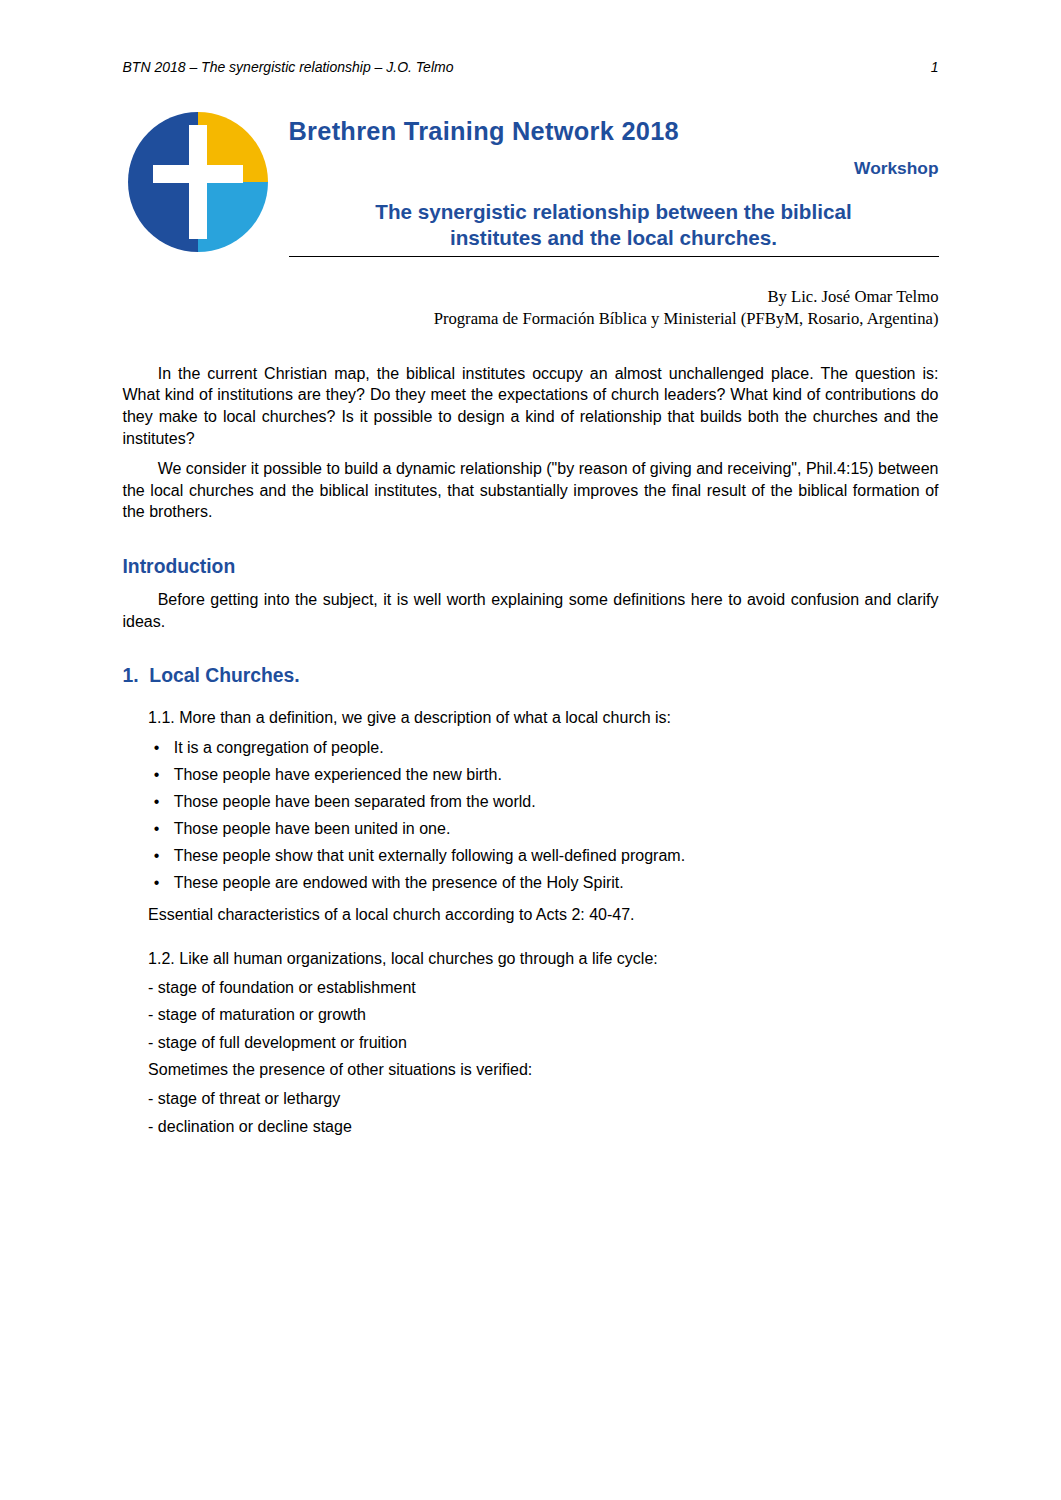BTN 2018 – The synergistic relationship – J.O. Telmo 1
Brethren Training Network 2018
Workshop
The synergistic relationship between the biblical
institutes and the local churches.
By Lic. José Omar Telmo
Programa de Formación Bíblica y Ministerial (PFByM, Rosario, Argentina)
In the current Christian map, the biblical institutes occupy an almost unchallenged place. The question is: What kind of institutions are they? Do they meet the expectations of church leaders? What kind of contributions do they make to local churches? Is it possible to design a kind of relationship that builds both the churches and the institutes?
We consider it possible to build a dynamic relationship ("by reason of giving and receiving", Phil.4:15) between the local churches and the biblical institutes, that substantially improves the final result of the biblical formation of the brothers.
Introduction
Before getting into the subject, it is well worth explaining some definitions here to avoid confusion and clarify ideas.
1. Local Churches.
1.1. More than a definition, we give a description of what a local church is:
It is a congregation of people.
Those people have experienced the new birth.
Those people have been separated from the world.
Those people have been united in one.
These people show that unit externally following a well-defined program.
These people are endowed with the presence of the Holy Spirit.
Essential characteristics of a local church according to Acts 2: 40-47.
1.2. Like all human organizations, local churches go through a life cycle:
- stage of foundation or establishment
- stage of maturation or growth
- stage of full development or fruition
Sometimes the presence of other situations is verified:
- stage of threat or lethargy
- declination or decline stage